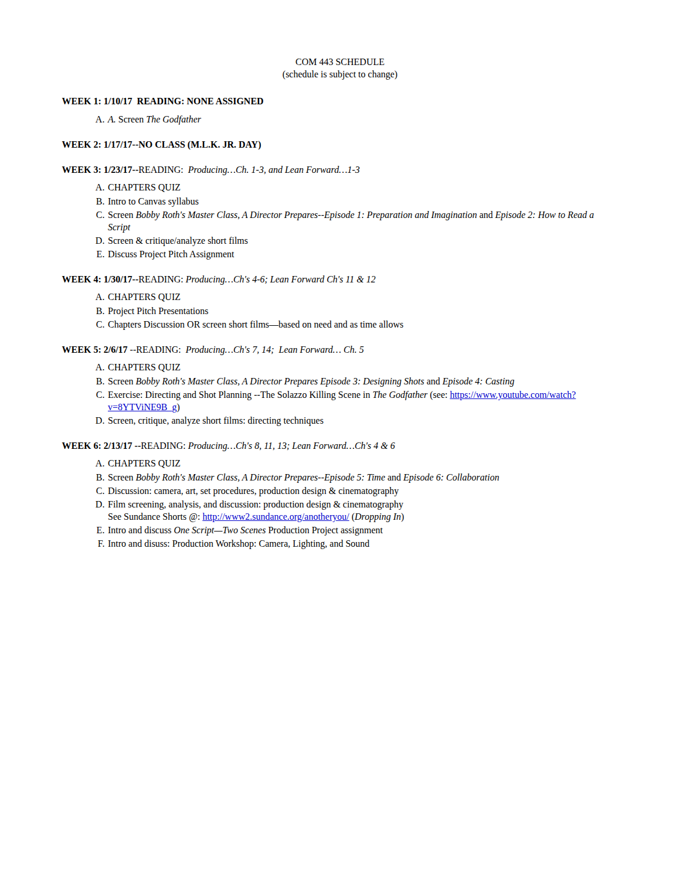COM 443 SCHEDULE
(schedule is subject to change)
WEEK 1: 1/10/17 READING: NONE ASSIGNED
A. Screen The Godfather
WEEK 2: 1/17/17--NO CLASS (M.L.K. JR. DAY)
WEEK 3: 1/23/17--READING: Producing…Ch. 1-3, and Lean Forward…1-3
CHAPTERS QUIZ
Intro to Canvas syllabus
Screen Bobby Roth's Master Class, A Director Prepares--Episode 1: Preparation and Imagination and Episode 2: How to Read a Script
Screen & critique/analyze short films
Discuss Project Pitch Assignment
WEEK 4: 1/30/17--READING: Producing…Ch's 4-6; Lean Forward Ch's 11 & 12
CHAPTERS QUIZ
Project Pitch Presentations
Chapters Discussion OR screen short films—based on need and as time allows
WEEK 5: 2/6/17 --READING: Producing…Ch's 7, 14; Lean Forward… Ch. 5
CHAPTERS QUIZ
Screen Bobby Roth's Master Class, A Director Prepares Episode 3: Designing Shots and Episode 4: Casting
Exercise: Directing and Shot Planning --The Solazzo Killing Scene in The Godfather (see: https://www.youtube.com/watch?v=8YTViNE9B_g)
Screen, critique, analyze short films: directing techniques
WEEK 6: 2/13/17 --READING: Producing…Ch's 8, 11, 13; Lean Forward…Ch's 4 & 6
CHAPTERS QUIZ
Screen Bobby Roth's Master Class, A Director Prepares--Episode 5: Time and Episode 6: Collaboration
Discussion: camera, art, set procedures, production design & cinematography
Film screening, analysis, and discussion: production design & cinematography
See Sundance Shorts @: http://www2.sundance.org/anotheryou/ (Dropping In)
Intro and discuss One Script—Two Scenes Production Project assignment
Intro and disuss: Production Workshop: Camera, Lighting, and Sound